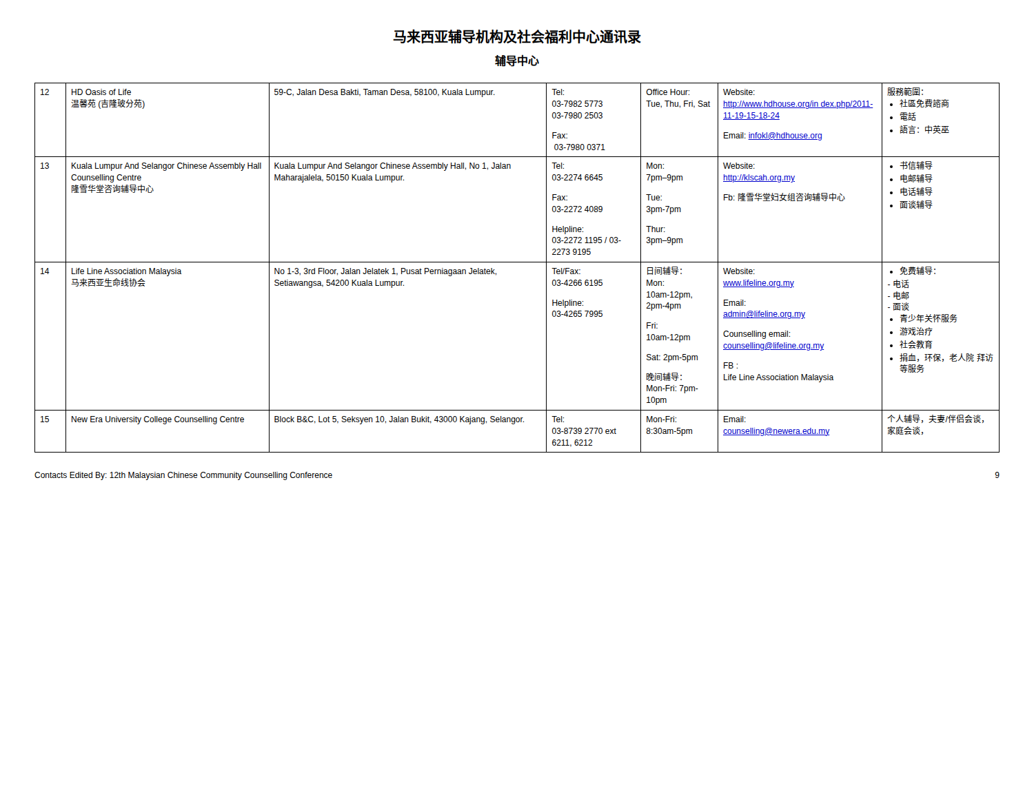马来西亚辅导机构及社会福利中心通讯录
辅导中心
| 12 | HD Oasis of Life 温馨苑 (吉隆玻分苑) | 59-C, Jalan Desa Bakti, Taman Desa, 58100, Kuala Lumpur. | Tel: 03-7982 5773 03-7980 2503 Fax: 03-7980 0371 | Office Hour: Tue, Thu, Fri, Sat | Website: http://www.hdhouse.org/in dex.php/2011-11-19-15-18-24 Email: infokl@hdhouse.org | 服務範圍： 社區免費諮商 電話 語言：中英巫 |
| 13 | Kuala Lumpur And Selangor Chinese Assembly Hall Counselling Centre 隆雪华堂咨询辅导中心 | Kuala Lumpur And Selangor Chinese Assembly Hall, No 1, Jalan Maharajalela, 50150 Kuala Lumpur. | Tel: 03-2274 6645 Fax: 03-2272 4089 Helpline: 03-2272 1195 / 03-2273 9195 | Mon: 7pm–9pm Tue: 3pm-7pm Thur: 3pm–9pm | Website: http://klscah.org.my Fb: 隆雪华堂妇女组咨询辅导中心 | 书信辅导 电邮辅导 电话辅导 面谈辅导 |
| 14 | Life Line Association Malaysia 马来西亚生命线协会 | No 1-3, 3rd Floor, Jalan Jelatek 1, Pusat Perniagaan Jelatek, Setiawangsa, 54200 Kuala Lumpur. | Tel/Fax: 03-4266 6195 Helpline: 03-4265 7995 | 日间辅导： Mon: 10am-12pm, 2pm-4pm Fri: 10am-12pm Sat: 2pm-5pm 晚间辅导： Mon-Fri: 7pm-10pm | Website: www.lifeline.org.my Email: admin@lifeline.org.my Counselling email: counselling@lifeline.org.my FB : Life Line Association Malaysia | 免费辅导： - 电话 - 电邮 - 面谈 青少年关怀服务 游戏治疗 社会教育 捐血，环保，老人院 拜访等服务 |
| 15 | New Era University College Counselling Centre | Block B&C, Lot 5, Seksyen 10, Jalan Bukit, 43000 Kajang, Selangor. | Tel: 03-8739 2770 ext 6211, 6212 | Mon-Fri: 8:30am-5pm | Email: counselling@newera.edu.my | 个人辅导，夫妻/伴侣会谈，家庭会谈， |
Contacts Edited By: 12th Malaysian Chinese Community Counselling Conference 9